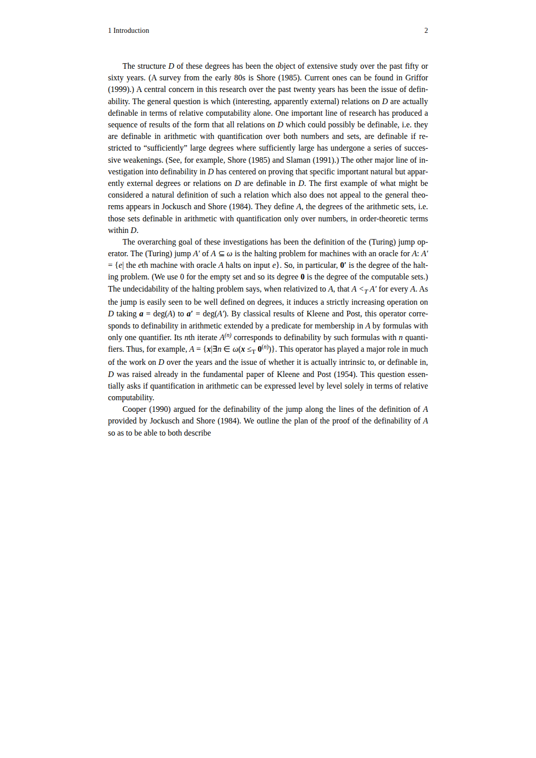1 Introduction 2
The structure D of these degrees has been the object of extensive study over the past fifty or sixty years. (A survey from the early 80s is Shore (1985). Current ones can be found in Griffor (1999).) A central concern in this research over the past twenty years has been the issue of definability. The general question is which (interesting, apparently external) relations on D are actually definable in terms of relative computability alone. One important line of research has produced a sequence of results of the form that all relations on D which could possibly be definable, i.e. they are definable in arithmetic with quantification over both numbers and sets, are definable if restricted to “sufficiently” large degrees where sufficiently large has undergone a series of successive weakenings. (See, for example, Shore (1985) and Slaman (1991).) The other major line of investigation into definability in D has centered on proving that specific important natural but apparently external degrees or relations on D are definable in D. The first example of what might be considered a natural definition of such a relation which also does not appeal to the general theorems appears in Jockusch and Shore (1984). They define A, the degrees of the arithmetic sets, i.e. those sets definable in arithmetic with quantification only over numbers, in order-theoretic terms within D.
The overarching goal of these investigations has been the definition of the (Turing) jump operator. The (Turing) jump A′ of A ⊆ ω is the halting problem for machines with an oracle for A: A′ = {e| the eth machine with oracle A halts on input e}. So, in particular, 0′ is the degree of the halting problem. (We use 0 for the empty set and so its degree 0 is the degree of the computable sets.) The undecidability of the halting problem says, when relativized to A, that A <T A′ for every A. As the jump is easily seen to be well defined on degrees, it induces a strictly increasing operation on D taking a = deg(A) to a′ = deg(A′). By classical results of Kleene and Post, this operator corresponds to definability in arithmetic extended by a predicate for membership in A by formulas with only one quantifier. Its nth iterate A(n) corresponds to definability by such formulas with n quantifiers. Thus, for example, A = {x|∃n ∈ ω(x ≤T 0(n))}. This operator has played a major role in much of the work on D over the years and the issue of whether it is actually intrinsic to, or definable in, D was raised already in the fundamental paper of Kleene and Post (1954). This question essentially asks if quantification in arithmetic can be expressed level by level solely in terms of relative computability.
Cooper (1990) argued for the definability of the jump along the lines of the definition of A provided by Jockusch and Shore (1984). We outline the plan of the proof of the definability of A so as to be able to both describe